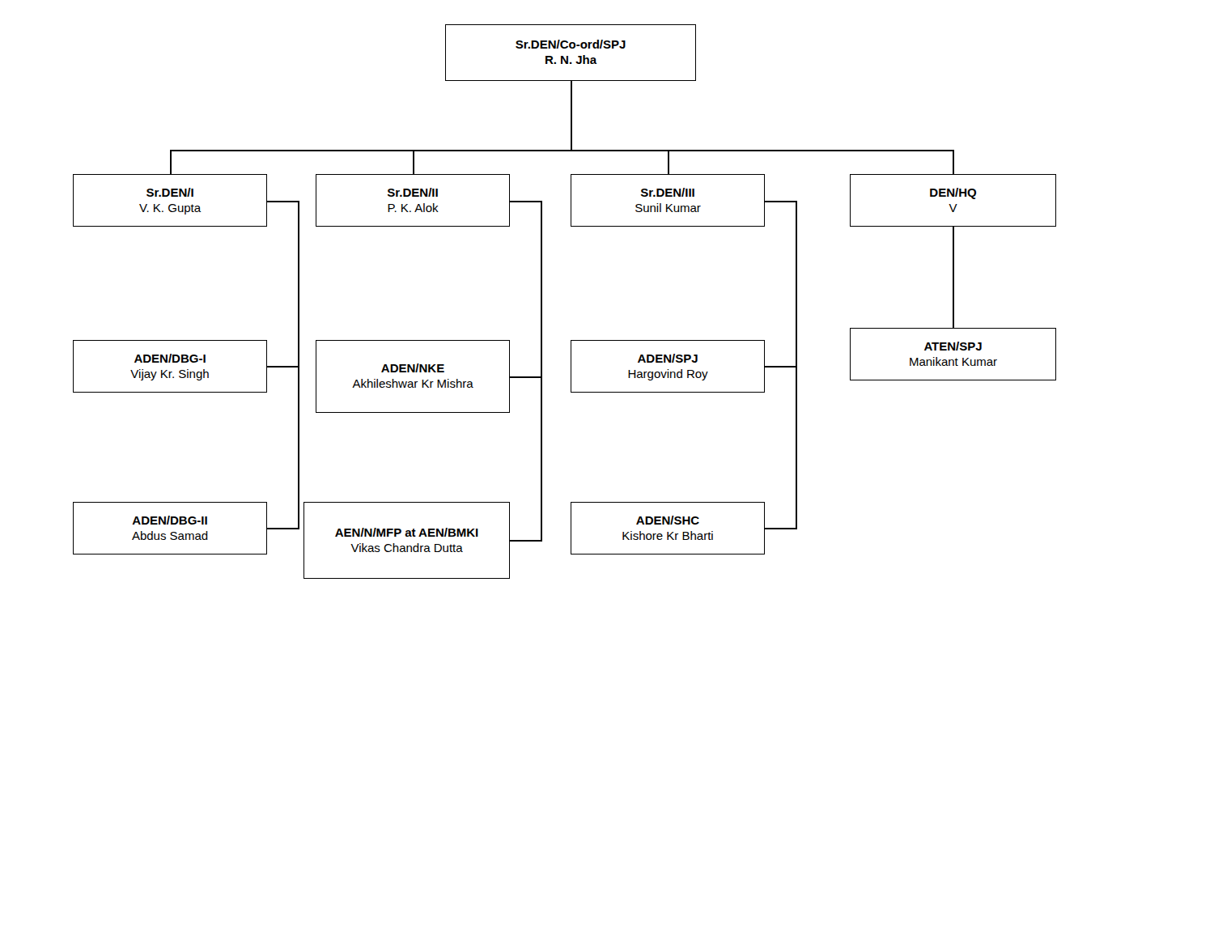Sr.DEN/Co-ord/SPJ
R. N. Jha
Sr.DEN/I
V. K. Gupta
Sr.DEN/II
P. K. Alok
Sr.DEN/III
Sunil Kumar
DEN/HQ
V
ADEN/DBG-I
Vijay Kr. Singh
ADEN/DBG-II
Abdus Samad
ADEN/NKE
Akhileshwar Kr Mishra
AEN/N/MFP at AEN/BMKI
Vikas Chandra Dutta
ADEN/SPJ
Hargovind Roy
ADEN/SHC
Kishore Kr Bharti
ATEN/SPJ
Manikant Kumar